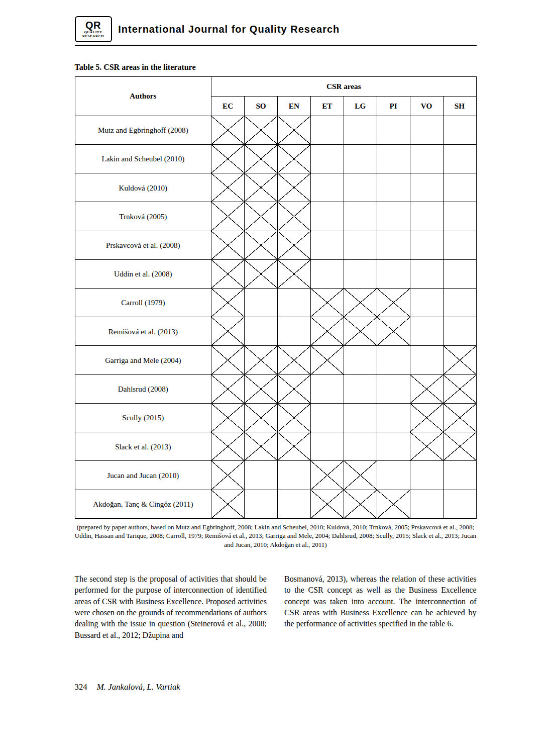QR QUALITY
RESEARCH
International Journal for Quality Research
Table 5. CSR areas in the literature
| Authors | CSR areas |
| --- | --- |
| EC | SO | EN | ET | LG | PI | VO | SH |
| Mutz and Egbringhoff (2008) | | | | | | | | |
| Lakin and Scheubel (2010) | | | | | | | | |
| Kuldová (2010) | | | | | | | | |
| Trnková (2005) | | | | | | | | |
| Prskavcová et al. (2008) | | | | | | | | |
| Uddin et al. (2008) | | | | | | | | |
| Carroll (1979) | | | | | | | | |
| Remišová et al. (2013) | | | | | | | | |
| Garriga and Mele (2004) | | | | | | | | |
| Dahlsrud (2008) | | | | | | | | |
| Scully (2015) | | | | | | | | |
| Slack et al. (2013) | | | | | | | | |
| Jucan and Jucan (2010) | | | | | | | | |
| Akdoğan, Tanç & Cingöz (2011) | | | | | | | | |
(prepared by paper authors, based on Mutz and Egbringhoff, 2008; Lakin and Scheubel, 2010; Kuldová, 2010; Trnková, 2005; Prskavcová et al., 2008; Uddin, Hassan and Tarique, 2008; Carroll, 1979; Remišová et al., 2013; Garriga and Mele, 2004; Dahlsrud, 2008; Scully, 2015; Slack et al., 2013; Jucan and Jucan, 2010; Akdoğan et al., 2011)
The second step is the proposal of activities that should be performed for the purpose of interconnection of identified areas of CSR with Business Excellence. Proposed activities were chosen on the grounds of recommendations of authors dealing with the issue in question (Steinerová et al., 2008; Bussard et al., 2012; Džupina and
Bosmanová, 2013), whereas the relation of these activities to the CSR concept as well as the Business Excellence concept was taken into account. The interconnection of CSR areas with Business Excellence can be achieved by the performance of activities specified in the table 6.
324 M. Jankalová, L. Vartiak